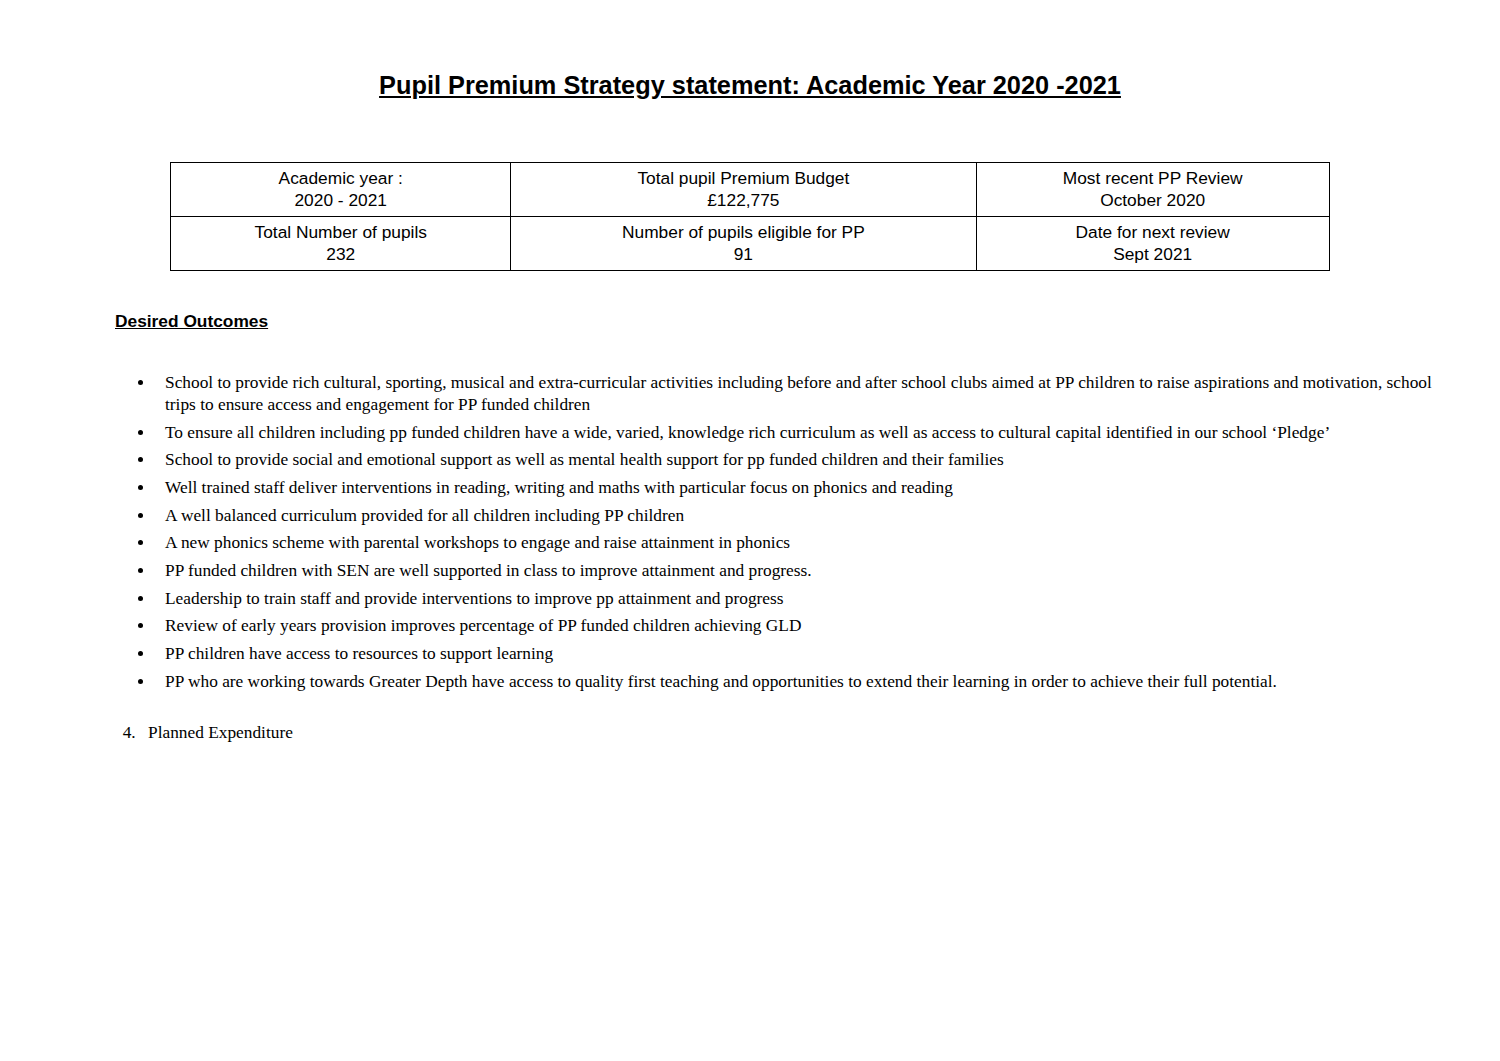Pupil Premium Strategy statement: Academic Year 2020 -2021
| Academic year : 2020 - 2021 | Total pupil Premium Budget £122,775 | Most recent PP Review October 2020 |
| Total Number of pupils 232 | Number of pupils eligible for PP 91 | Date for next review Sept 2021 |
Desired Outcomes
School to provide rich cultural, sporting, musical and extra-curricular activities including before and after school clubs aimed at PP children to raise aspirations and motivation, school trips to ensure access and engagement for PP funded children
To ensure all children including pp funded children have a wide, varied, knowledge rich curriculum as well as access to cultural capital identified in our school ‘Pledge’
School to provide social and emotional support as well as mental health support for pp funded children and their families
Well trained staff deliver interventions in reading, writing and maths with particular focus on phonics and reading
A well balanced curriculum provided for all children including PP children
A new phonics scheme with parental workshops to engage and raise attainment in phonics
PP funded children with SEN are well supported in class to improve attainment and progress.
Leadership to train staff and provide interventions to improve pp attainment and progress
Review of early years provision improves percentage of PP funded children achieving GLD
PP children have access to resources to support learning
PP who are working towards Greater Depth have access to quality first teaching and opportunities to extend their learning in order to achieve their full potential.
Planned Expenditure